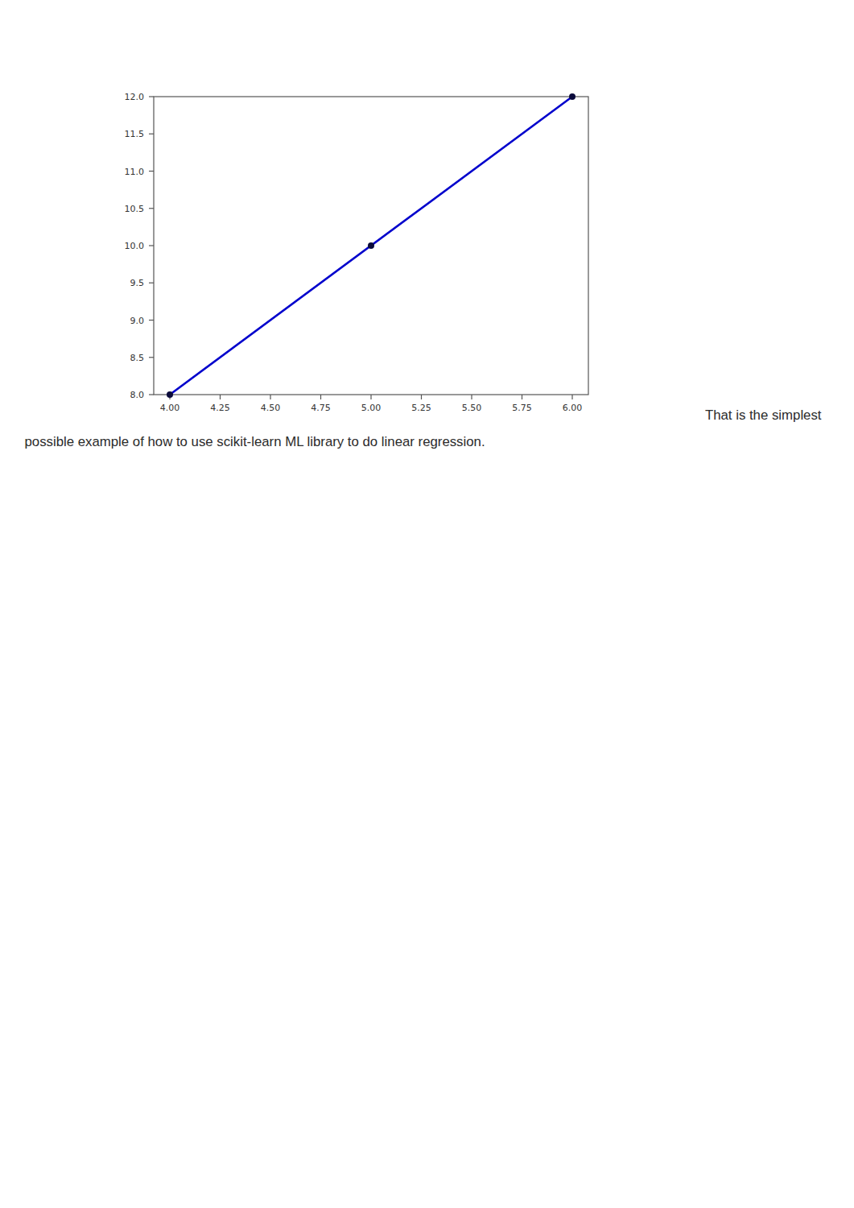12.0 11.5 11.0 10.5 10.0 9.5 9.0 8.5 8.0 4.00 4.25 4.50 4.75 5.00 5.25 5.50 5.75 6.00
That is the simplest possible example of how to use scikit-learn ML library to do linear regression.